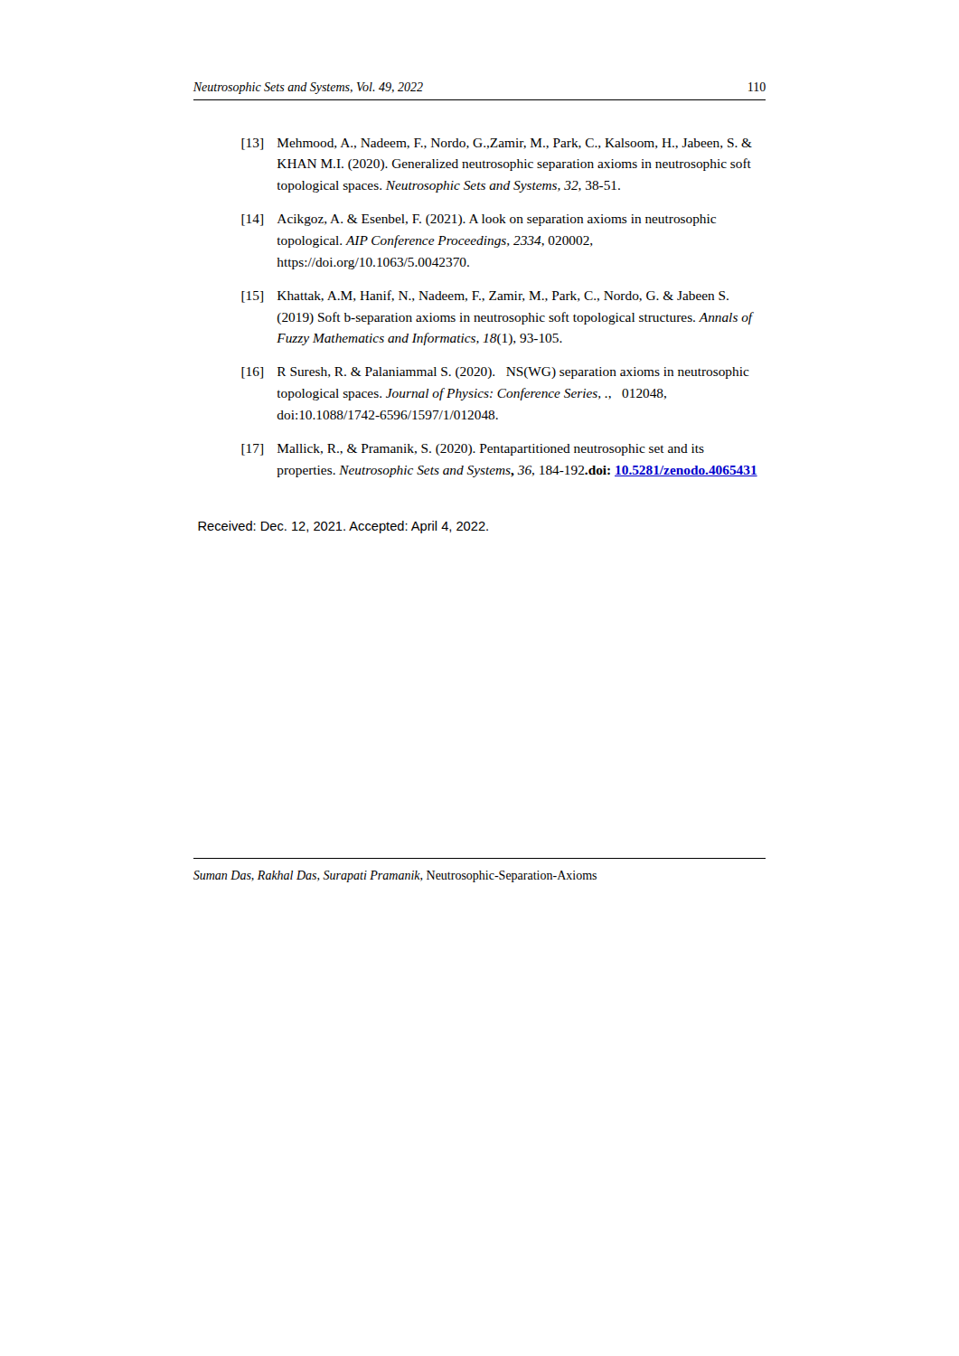Neutrosophic Sets and Systems, Vol. 49, 2022 110
[13] Mehmood, A., Nadeem, F., Nordo, G.,Zamir, M., Park, C., Kalsoom, H., Jabeen, S. & KHAN M.I. (2020). Generalized neutrosophic separation axioms in neutrosophic soft topological spaces. Neutrosophic Sets and Systems, 32, 38-51.
[14] Acikgoz, A. & Esenbel, F. (2021). A look on separation axioms in neutrosophic topological. AIP Conference Proceedings, 2334, 020002, https://doi.org/10.1063/5.0042370.
[15] Khattak, A.M, Hanif, N., Nadeem, F., Zamir, M., Park, C., Nordo, G. & Jabeen S. (2019) Soft b-separation axioms in neutrosophic soft topological structures. Annals of Fuzzy Mathematics and Informatics, 18(1), 93-105.
[16] R Suresh, R. & Palaniammal S. (2020). NS(WG) separation axioms in neutrosophic topological spaces. Journal of Physics: Conference Series, ., 012048, doi:10.1088/1742-6596/1597/1/012048.
[17] Mallick, R., & Pramanik, S. (2020). Pentapartitioned neutrosophic set and its properties. Neutrosophic Sets and Systems, 36, 184-192.doi: 10.5281/zenodo.4065431
Received: Dec. 12, 2021. Accepted: April 4, 2022.
Suman Das, Rakhal Das, Surapati Pramanik, Neutrosophic-Separation-Axioms